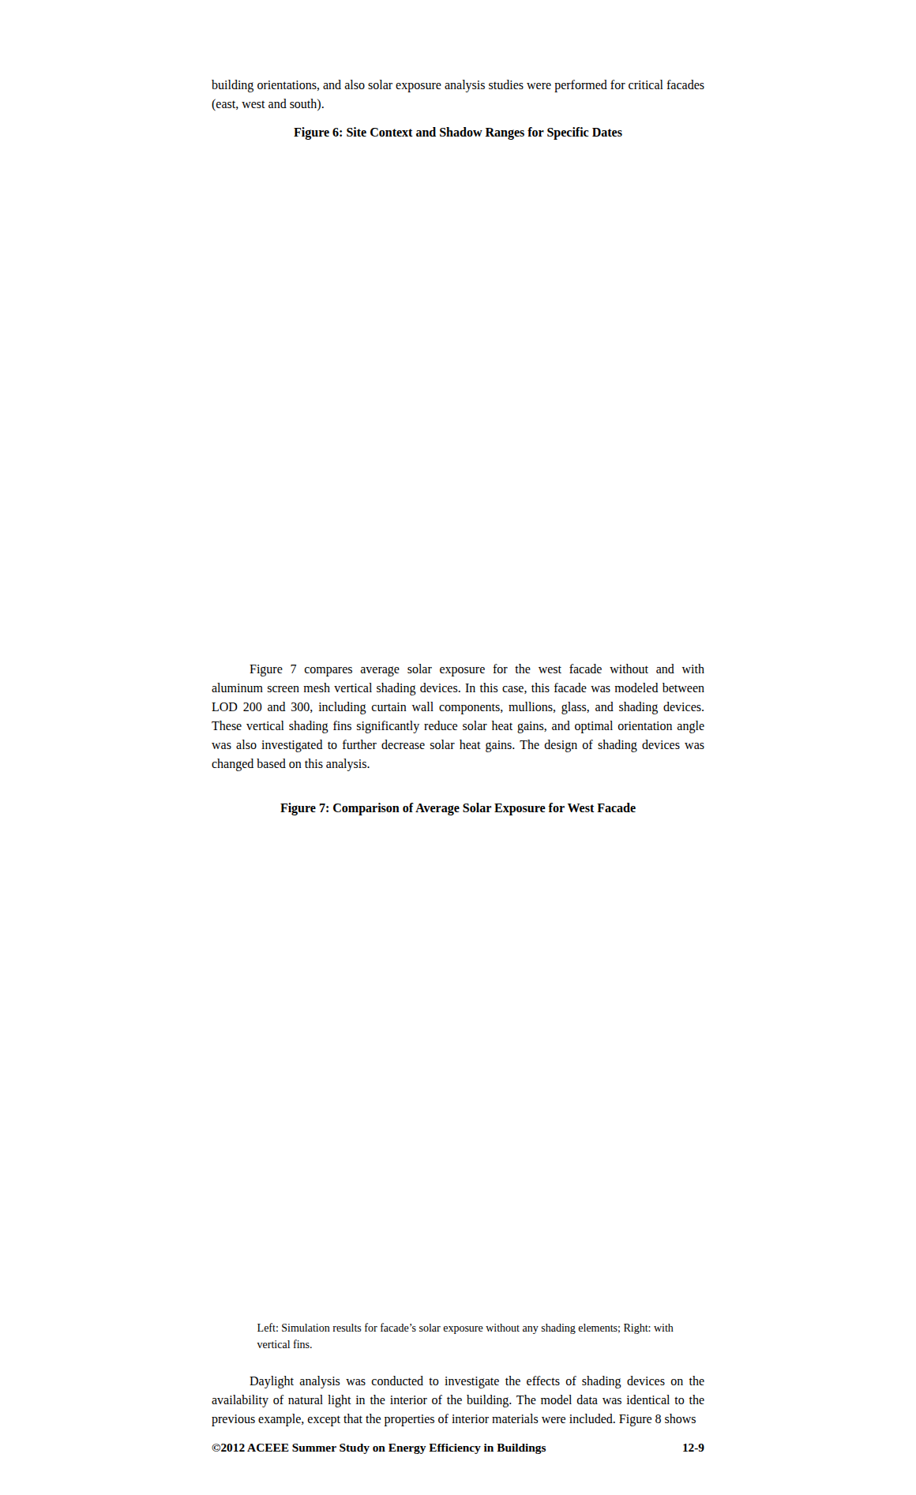building orientations, and also solar exposure analysis studies were performed for critical facades (east, west and south).
Figure 6: Site Context and Shadow Ranges for Specific Dates
Figure 7 compares average solar exposure for the west facade without and with aluminum screen mesh vertical shading devices. In this case, this facade was modeled between LOD 200 and 300, including curtain wall components, mullions, glass, and shading devices. These vertical shading fins significantly reduce solar heat gains, and optimal orientation angle was also investigated to further decrease solar heat gains. The design of shading devices was changed based on this analysis.
Figure 7: Comparison of Average Solar Exposure for West Facade
Left: Simulation results for facade’s solar exposure without any shading elements; Right: with vertical fins.
Daylight analysis was conducted to investigate the effects of shading devices on the availability of natural light in the interior of the building. The model data was identical to the previous example, except that the properties of interior materials were included. Figure 8 shows
©2012 ACEEE Summer Study on Energy Efficiency in Buildings 12-9